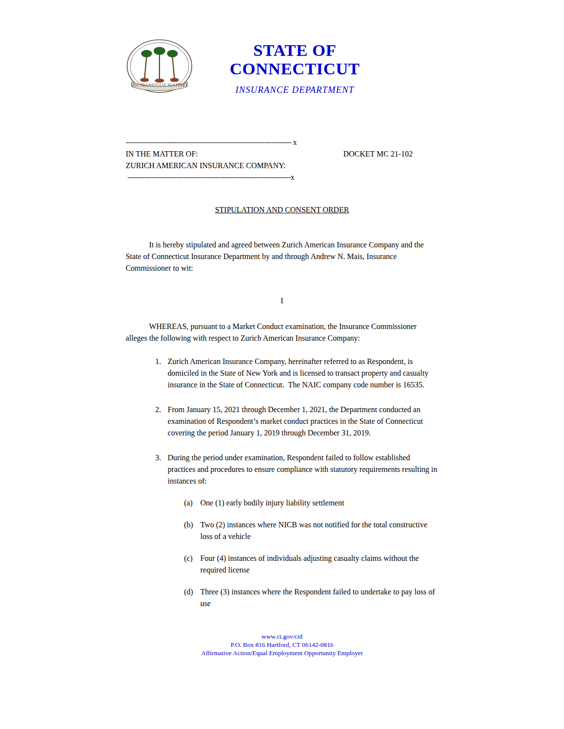STATE OF CONNECTICUT
INSURANCE DEPARTMENT
-------------------------------------------------------------------- x
IN THE MATTER OF: DOCKET MC 21-102
ZURICH AMERICAN INSURANCE COMPANY:
-------------------------------------------------------------------x
STIPULATION AND CONSENT ORDER
It is hereby stipulated and agreed between Zurich American Insurance Company and the State of Connecticut Insurance Department by and through Andrew N. Mais, Insurance Commissioner to wit:
I
WHEREAS, pursuant to a Market Conduct examination, the Insurance Commissioner alleges the following with respect to Zurich American Insurance Company:
Zurich American Insurance Company, hereinafter referred to as Respondent, is domiciled in the State of New York and is licensed to transact property and casualty insurance in the State of Connecticut. The NAIC company code number is 16535.
From January 15, 2021 through December 1, 2021, the Department conducted an examination of Respondent’s market conduct practices in the State of Connecticut covering the period January 1, 2019 through December 31, 2019.
During the period under examination, Respondent failed to follow established practices and procedures to ensure compliance with statutory requirements resulting in instances of:
(a) One (1) early bodily injury liability settlement
(b) Two (2) instances where NICB was not notified for the total constructive loss of a vehicle
(c) Four (4) instances of individuals adjusting casualty claims without the required license
(d) Three (3) instances where the Respondent failed to undertake to pay loss of use
www.ct.gov/cid
P.O. Box 816 Hartford, CT 06142-0816
Affirmative Action/Equal Employment Opportunity Employer